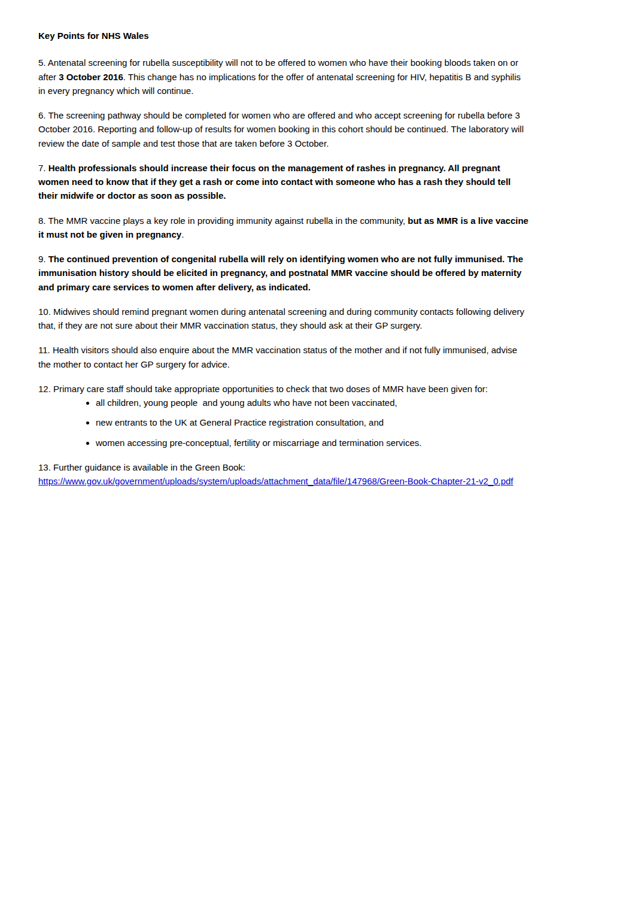Key Points for NHS Wales
5. Antenatal screening for rubella susceptibility will not to be offered to women who have their booking bloods taken on or after 3 October 2016. This change has no implications for the offer of antenatal screening for HIV, hepatitis B and syphilis in every pregnancy which will continue.
6. The screening pathway should be completed for women who are offered and who accept screening for rubella before 3 October 2016. Reporting and follow-up of results for women booking in this cohort should be continued. The laboratory will review the date of sample and test those that are taken before 3 October.
7. Health professionals should increase their focus on the management of rashes in pregnancy. All pregnant women need to know that if they get a rash or come into contact with someone who has a rash they should tell their midwife or doctor as soon as possible.
8. The MMR vaccine plays a key role in providing immunity against rubella in the community, but as MMR is a live vaccine it must not be given in pregnancy.
9. The continued prevention of congenital rubella will rely on identifying women who are not fully immunised. The immunisation history should be elicited in pregnancy, and postnatal MMR vaccine should be offered by maternity and primary care services to women after delivery, as indicated.
10. Midwives should remind pregnant women during antenatal screening and during community contacts following delivery that, if they are not sure about their MMR vaccination status, they should ask at their GP surgery.
11. Health visitors should also enquire about the MMR vaccination status of the mother and if not fully immunised, advise the mother to contact her GP surgery for advice.
12. Primary care staff should take appropriate opportunities to check that two doses of MMR have been given for:
all children, young people and young adults who have not been vaccinated,
new entrants to the UK at General Practice registration consultation, and
women accessing pre-conceptual, fertility or miscarriage and termination services.
13. Further guidance is available in the Green Book:
https://www.gov.uk/government/uploads/system/uploads/attachment_data/file/147968/Green-Book-Chapter-21-v2_0.pdf